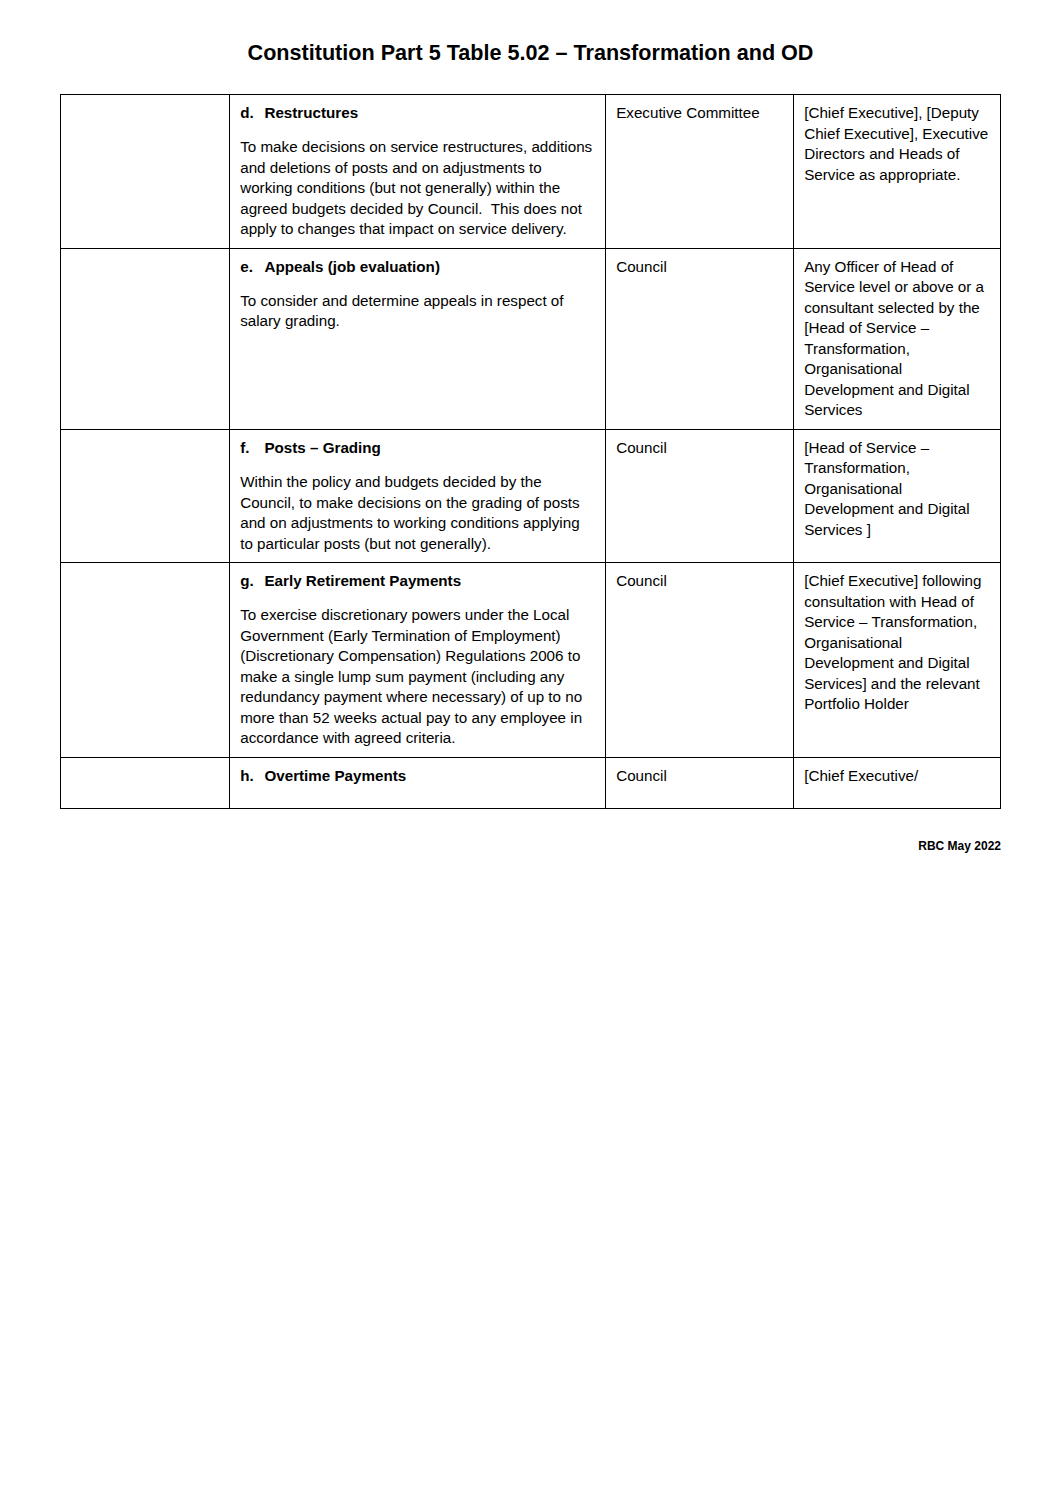Constitution Part 5 Table 5.02 – Transformation and OD
| | d. Restructures To make decisions on service restructures, additions and deletions of posts and on adjustments to working conditions (but not generally) within the agreed budgets decided by Council. This does not apply to changes that impact on service delivery. | Executive Committee | [Chief Executive], [Deputy Chief Executive], Executive Directors and Heads of Service as appropriate. |
| | e. Appeals (job evaluation) To consider and determine appeals in respect of salary grading. | Council | Any Officer of Head of Service level or above or a consultant selected by the [Head of Service – Transformation, Organisational Development and Digital Services |
| | f. Posts – Grading Within the policy and budgets decided by the Council, to make decisions on the grading of posts and on adjustments to working conditions applying to particular posts (but not generally). | Council | [Head of Service – Transformation, Organisational Development and Digital Services ] |
| | g. Early Retirement Payments To exercise discretionary powers under the Local Government (Early Termination of Employment) (Discretionary Compensation) Regulations 2006 to make a single lump sum payment (including any redundancy payment where necessary) of up to no more than 52 weeks actual pay to any employee in accordance with agreed criteria. | Council | [Chief Executive] following consultation with Head of Service – Transformation, Organisational Development and Digital Services] and the relevant Portfolio Holder |
| | h. Overtime Payments | Council | [Chief Executive/ |
RBC May 2022